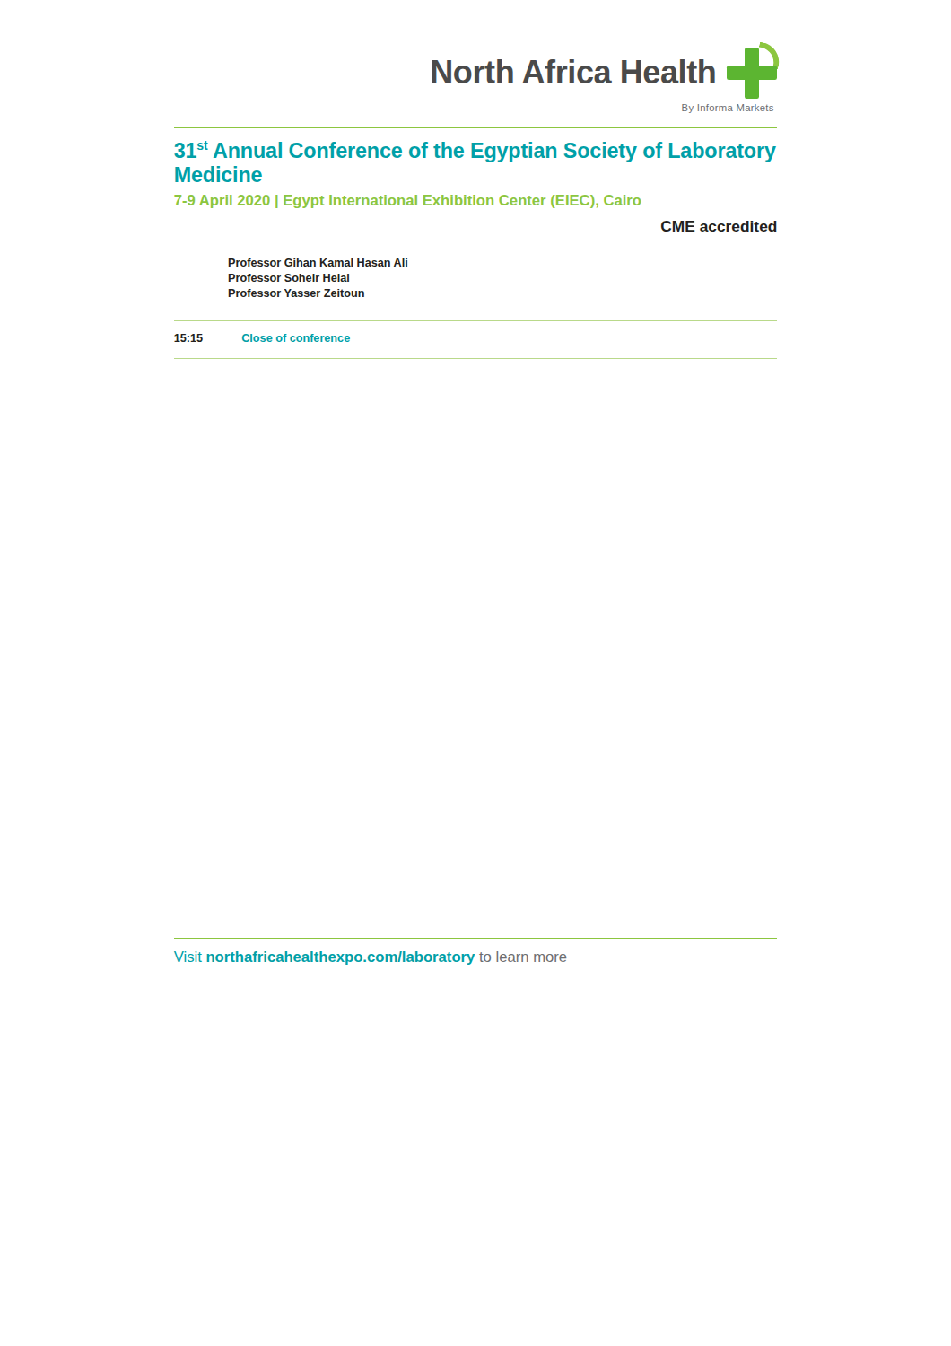North Africa Health
By Informa Markets
31st Annual Conference of the Egyptian Society of Laboratory Medicine
7-9 April 2020 | Egypt International Exhibition Center (EIEC), Cairo
CME accredited
Professor Gihan Kamal Hasan Ali
Professor Soheir Helal
Professor Yasser Zeitoun
15:15 Close of conference
Visit northafricahealthexpo.com/laboratory to learn more